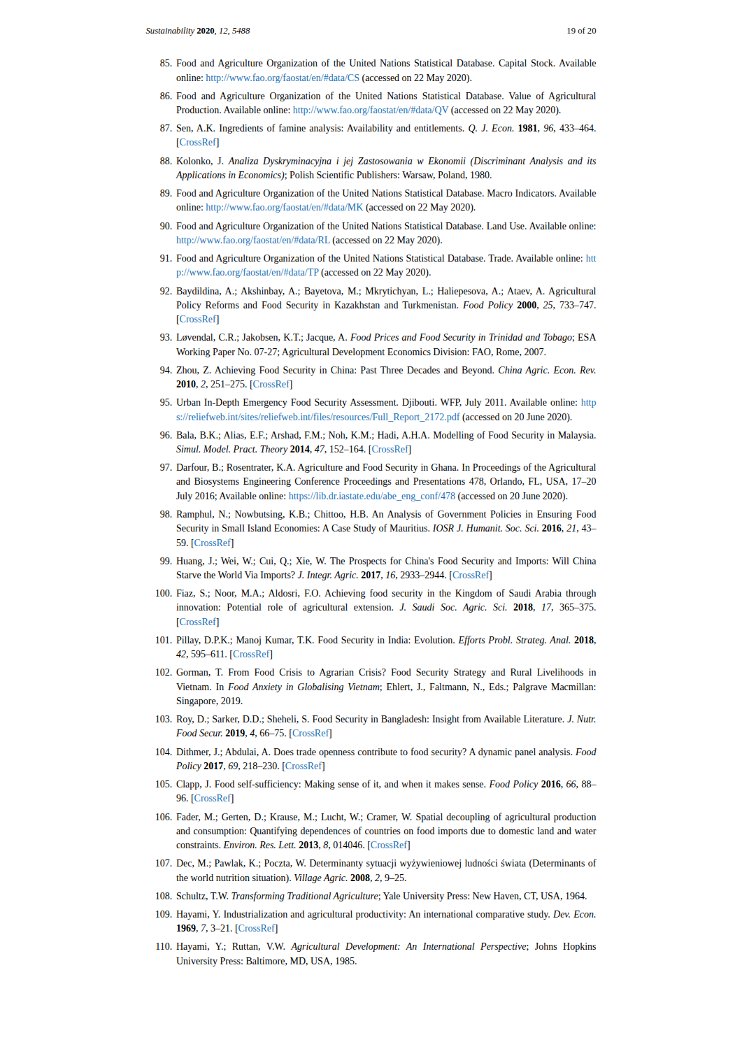Sustainability 2020, 12, 5488
19 of 20
Food and Agriculture Organization of the United Nations Statistical Database. Capital Stock. Available online: http://www.fao.org/faostat/en/#data/CS (accessed on 22 May 2020).
Food and Agriculture Organization of the United Nations Statistical Database. Value of Agricultural Production. Available online: http://www.fao.org/faostat/en/#data/QV (accessed on 22 May 2020).
Sen, A.K. Ingredients of famine analysis: Availability and entitlements. Q. J. Econ. 1981, 96, 433–464. [CrossRef]
Kolonko, J. Analiza Dyskryminacyjna i jej Zastosowania w Ekonomii (Discriminant Analysis and its Applications in Economics); Polish Scientific Publishers: Warsaw, Poland, 1980.
Food and Agriculture Organization of the United Nations Statistical Database. Macro Indicators. Available online: http://www.fao.org/faostat/en/#data/MK (accessed on 22 May 2020).
Food and Agriculture Organization of the United Nations Statistical Database. Land Use. Available online: http://www.fao.org/faostat/en/#data/RL (accessed on 22 May 2020).
Food and Agriculture Organization of the United Nations Statistical Database. Trade. Available online: http://www.fao.org/faostat/en/#data/TP (accessed on 22 May 2020).
Baydildina, A.; Akshinbay, A.; Bayetova, M.; Mkrytichyan, L.; Haliepesova, A.; Ataev, A. Agricultural Policy Reforms and Food Security in Kazakhstan and Turkmenistan. Food Policy 2000, 25, 733–747. [CrossRef]
Løvendal, C.R.; Jakobsen, K.T.; Jacque, A. Food Prices and Food Security in Trinidad and Tobago; ESA Working Paper No. 07-27; Agricultural Development Economics Division: FAO, Rome, 2007.
Zhou, Z. Achieving Food Security in China: Past Three Decades and Beyond. China Agric. Econ. Rev. 2010, 2, 251–275. [CrossRef]
Urban In-Depth Emergency Food Security Assessment. Djibouti. WFP, July 2011. Available online: https://reliefweb.int/sites/reliefweb.int/files/resources/Full_Report_2172.pdf (accessed on 20 June 2020).
Bala, B.K.; Alias, E.F.; Arshad, F.M.; Noh, K.M.; Hadi, A.H.A. Modelling of Food Security in Malaysia. Simul. Model. Pract. Theory 2014, 47, 152–164. [CrossRef]
Darfour, B.; Rosentrater, K.A. Agriculture and Food Security in Ghana. In Proceedings of the Agricultural and Biosystems Engineering Conference Proceedings and Presentations 478, Orlando, FL, USA, 17–20 July 2016; Available online: https://lib.dr.iastate.edu/abe_eng_conf/478 (accessed on 20 June 2020).
Ramphul, N.; Nowbutsing, K.B.; Chittoo, H.B. An Analysis of Government Policies in Ensuring Food Security in Small Island Economies: A Case Study of Mauritius. IOSR J. Humanit. Soc. Sci. 2016, 21, 43–59. [CrossRef]
Huang, J.; Wei, W.; Cui, Q.; Xie, W. The Prospects for China's Food Security and Imports: Will China Starve the World Via Imports? J. Integr. Agric. 2017, 16, 2933–2944. [CrossRef]
Fiaz, S.; Noor, M.A.; Aldosri, F.O. Achieving food security in the Kingdom of Saudi Arabia through innovation: Potential role of agricultural extension. J. Saudi Soc. Agric. Sci. 2018, 17, 365–375. [CrossRef]
Pillay, D.P.K.; Manoj Kumar, T.K. Food Security in India: Evolution. Efforts Probl. Strateg. Anal. 2018, 42, 595–611. [CrossRef]
Gorman, T. From Food Crisis to Agrarian Crisis? Food Security Strategy and Rural Livelihoods in Vietnam. In Food Anxiety in Globalising Vietnam; Ehlert, J., Faltmann, N., Eds.; Palgrave Macmillan: Singapore, 2019.
Roy, D.; Sarker, D.D.; Sheheli, S. Food Security in Bangladesh: Insight from Available Literature. J. Nutr. Food Secur. 2019, 4, 66–75. [CrossRef]
Dithmer, J.; Abdulai, A. Does trade openness contribute to food security? A dynamic panel analysis. Food Policy 2017, 69, 218–230. [CrossRef]
Clapp, J. Food self-sufficiency: Making sense of it, and when it makes sense. Food Policy 2016, 66, 88–96. [CrossRef]
Fader, M.; Gerten, D.; Krause, M.; Lucht, W.; Cramer, W. Spatial decoupling of agricultural production and consumption: Quantifying dependences of countries on food imports due to domestic land and water constraints. Environ. Res. Lett. 2013, 8, 014046. [CrossRef]
Dec, M.; Pawlak, K.; Poczta, W. Determinanty sytuacji wyżywieniowej ludności świata (Determinants of the world nutrition situation). Village Agric. 2008, 2, 9–25.
Schultz, T.W. Transforming Traditional Agriculture; Yale University Press: New Haven, CT, USA, 1964.
Hayami, Y. Industrialization and agricultural productivity: An international comparative study. Dev. Econ. 1969, 7, 3–21. [CrossRef]
Hayami, Y.; Ruttan, V.W. Agricultural Development: An International Perspective; Johns Hopkins University Press: Baltimore, MD, USA, 1985.